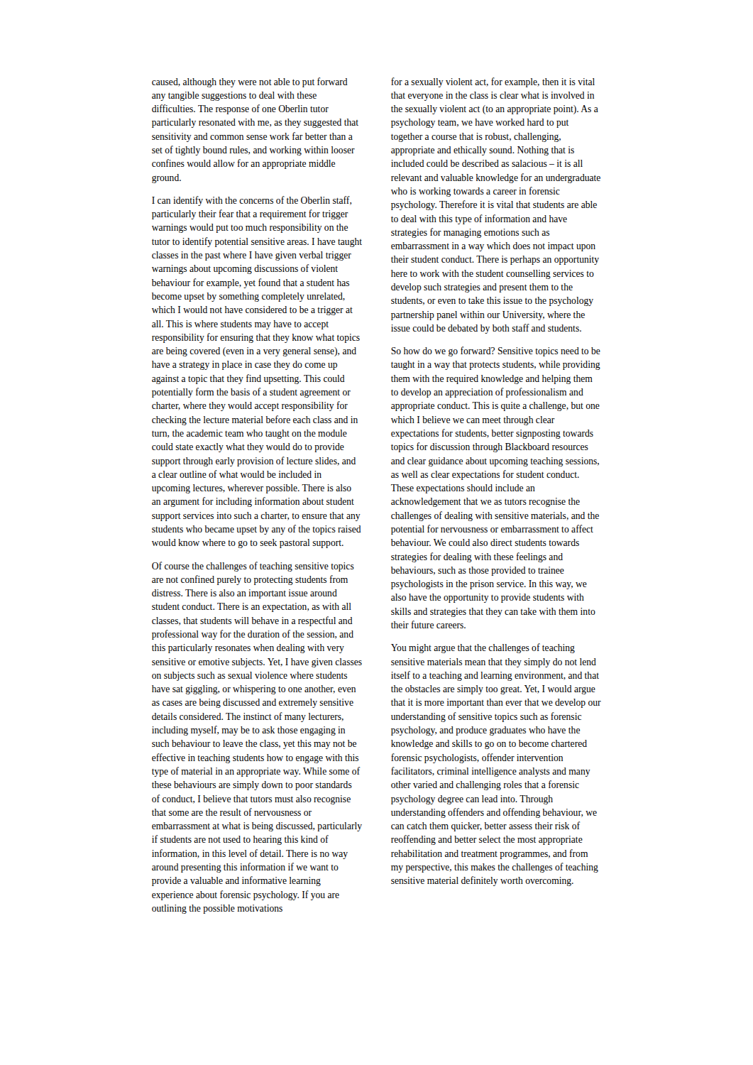caused, although they were not able to put forward any tangible suggestions to deal with these difficulties. The response of one Oberlin tutor particularly resonated with me, as they suggested that sensitivity and common sense work far better than a set of tightly bound rules, and working within looser confines would allow for an appropriate middle ground.
I can identify with the concerns of the Oberlin staff, particularly their fear that a requirement for trigger warnings would put too much responsibility on the tutor to identify potential sensitive areas. I have taught classes in the past where I have given verbal trigger warnings about upcoming discussions of violent behaviour for example, yet found that a student has become upset by something completely unrelated, which I would not have considered to be a trigger at all. This is where students may have to accept responsibility for ensuring that they know what topics are being covered (even in a very general sense), and have a strategy in place in case they do come up against a topic that they find upsetting. This could potentially form the basis of a student agreement or charter, where they would accept responsibility for checking the lecture material before each class and in turn, the academic team who taught on the module could state exactly what they would do to provide support through early provision of lecture slides, and a clear outline of what would be included in upcoming lectures, wherever possible. There is also an argument for including information about student support services into such a charter, to ensure that any students who became upset by any of the topics raised would know where to go to seek pastoral support.
Of course the challenges of teaching sensitive topics are not confined purely to protecting students from distress. There is also an important issue around student conduct. There is an expectation, as with all classes, that students will behave in a respectful and professional way for the duration of the session, and this particularly resonates when dealing with very sensitive or emotive subjects. Yet, I have given classes on subjects such as sexual violence where students have sat giggling, or whispering to one another, even as cases are being discussed and extremely sensitive details considered. The instinct of many lecturers, including myself, may be to ask those engaging in such behaviour to leave the class, yet this may not be effective in teaching students how to engage with this type of material in an appropriate way. While some of these behaviours are simply down to poor standards of conduct, I believe that tutors must also recognise that some are the result of nervousness or embarrassment at what is being discussed, particularly if students are not used to hearing this kind of information, in this level of detail. There is no way around presenting this information if we want to provide a valuable and informative learning experience about forensic psychology. If you are outlining the possible motivations
for a sexually violent act, for example, then it is vital that everyone in the class is clear what is involved in the sexually violent act (to an appropriate point). As a psychology team, we have worked hard to put together a course that is robust, challenging, appropriate and ethically sound. Nothing that is included could be described as salacious – it is all relevant and valuable knowledge for an undergraduate who is working towards a career in forensic psychology. Therefore it is vital that students are able to deal with this type of information and have strategies for managing emotions such as embarrassment in a way which does not impact upon their student conduct. There is perhaps an opportunity here to work with the student counselling services to develop such strategies and present them to the students, or even to take this issue to the psychology partnership panel within our University, where the issue could be debated by both staff and students.
So how do we go forward? Sensitive topics need to be taught in a way that protects students, while providing them with the required knowledge and helping them to develop an appreciation of professionalism and appropriate conduct. This is quite a challenge, but one which I believe we can meet through clear expectations for students, better signposting towards topics for discussion through Blackboard resources and clear guidance about upcoming teaching sessions, as well as clear expectations for student conduct. These expectations should include an acknowledgement that we as tutors recognise the challenges of dealing with sensitive materials, and the potential for nervousness or embarrassment to affect behaviour. We could also direct students towards strategies for dealing with these feelings and behaviours, such as those provided to trainee psychologists in the prison service. In this way, we also have the opportunity to provide students with skills and strategies that they can take with them into their future careers.
You might argue that the challenges of teaching sensitive materials mean that they simply do not lend itself to a teaching and learning environment, and that the obstacles are simply too great. Yet, I would argue that it is more important than ever that we develop our understanding of sensitive topics such as forensic psychology, and produce graduates who have the knowledge and skills to go on to become chartered forensic psychologists, offender intervention facilitators, criminal intelligence analysts and many other varied and challenging roles that a forensic psychology degree can lead into. Through understanding offenders and offending behaviour, we can catch them quicker, better assess their risk of reoffending and better select the most appropriate rehabilitation and treatment programmes, and from my perspective, this makes the challenges of teaching sensitive material definitely worth overcoming.